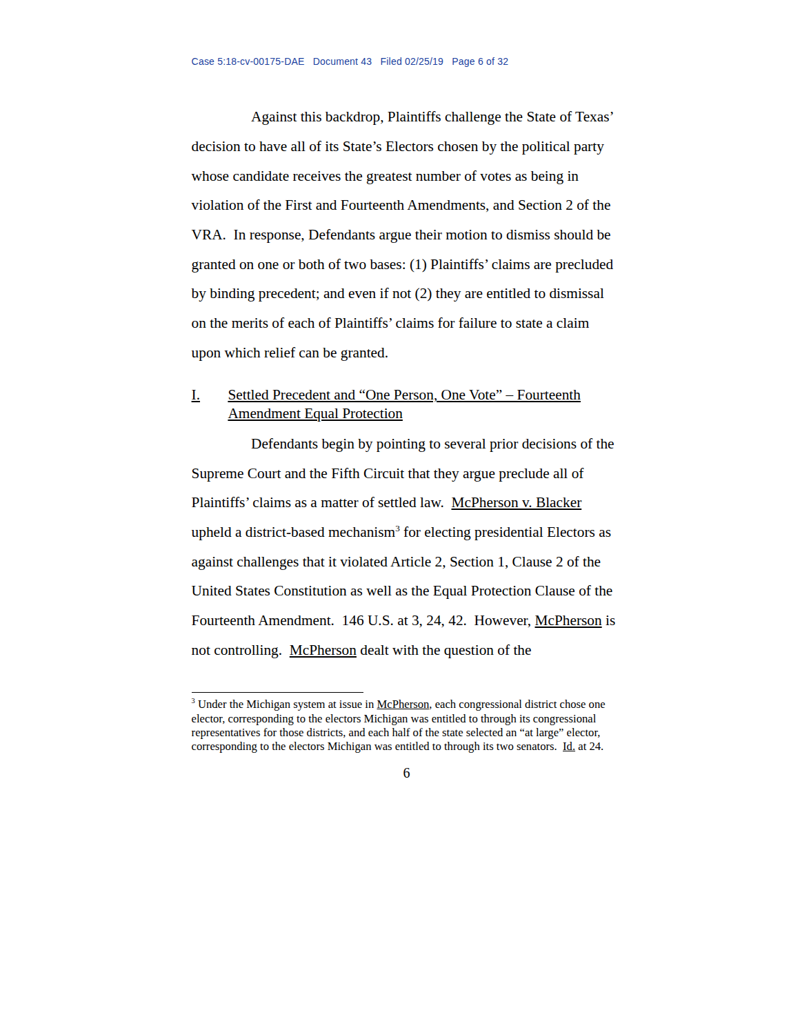Case 5:18-cv-00175-DAE Document 43 Filed 02/25/19 Page 6 of 32
Against this backdrop, Plaintiffs challenge the State of Texas’ decision to have all of its State’s Electors chosen by the political party whose candidate receives the greatest number of votes as being in violation of the First and Fourteenth Amendments, and Section 2 of the VRA. In response, Defendants argue their motion to dismiss should be granted on one or both of two bases: (1) Plaintiffs’ claims are precluded by binding precedent; and even if not (2) they are entitled to dismissal on the merits of each of Plaintiffs’ claims for failure to state a claim upon which relief can be granted.
I. Settled Precedent and “One Person, One Vote” – Fourteenth Amendment Equal Protection
Defendants begin by pointing to several prior decisions of the Supreme Court and the Fifth Circuit that they argue preclude all of Plaintiffs’ claims as a matter of settled law. McPherson v. Blacker upheld a district-based mechanism3 for electing presidential Electors as against challenges that it violated Article 2, Section 1, Clause 2 of the United States Constitution as well as the Equal Protection Clause of the Fourteenth Amendment. 146 U.S. at 3, 24, 42. However, McPherson is not controlling. McPherson dealt with the question of the
3 Under the Michigan system at issue in McPherson, each congressional district chose one elector, corresponding to the electors Michigan was entitled to through its congressional representatives for those districts, and each half of the state selected an “at large” elector, corresponding to the electors Michigan was entitled to through its two senators. Id. at 24.
6